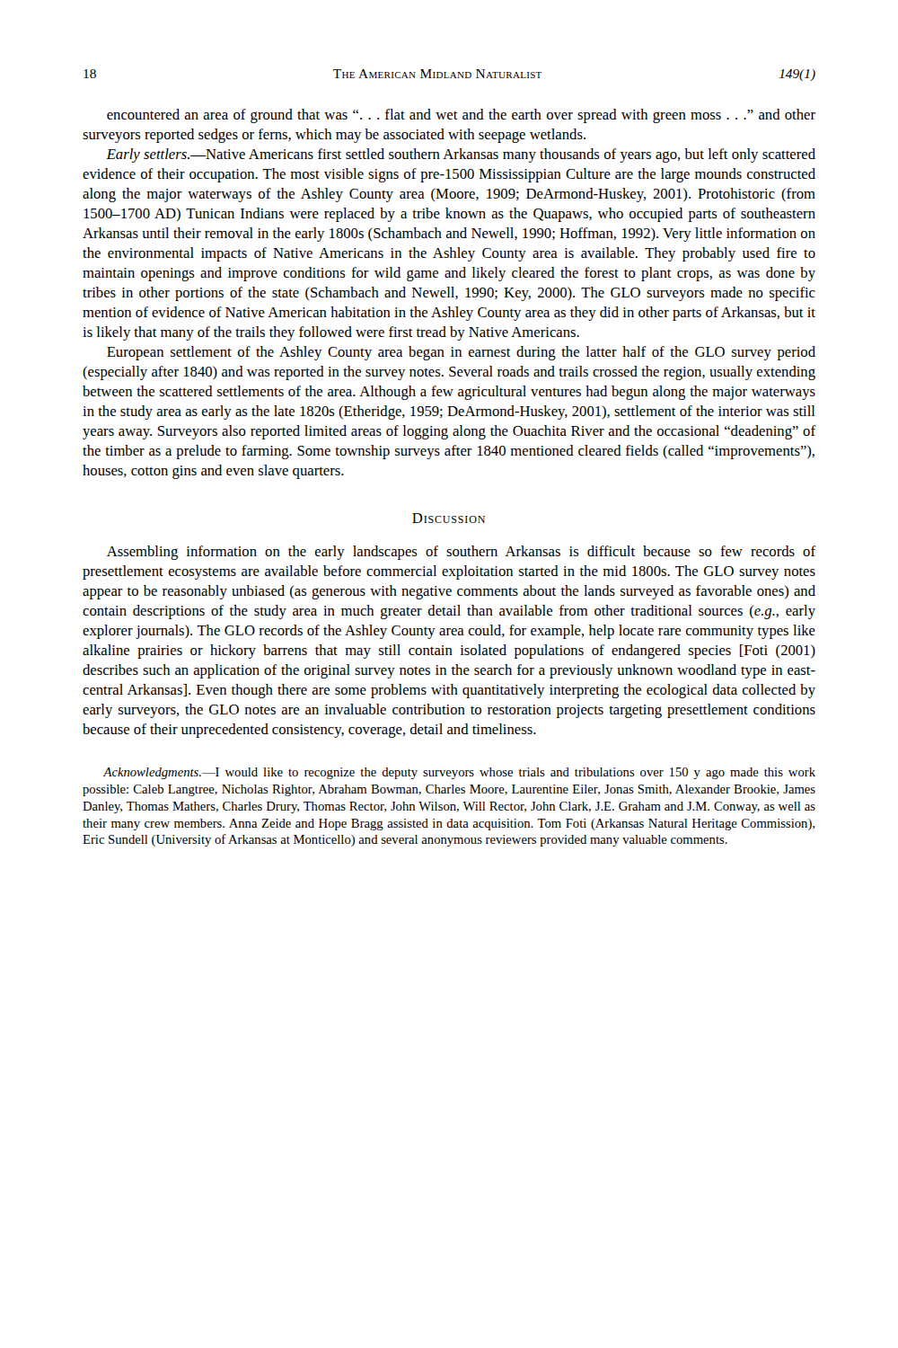18 The American Midland Naturalist 149(1)
encountered an area of ground that was “. . . flat and wet and the earth over spread with green moss . . .” and other surveyors reported sedges or ferns, which may be associated with seepage wetlands.
Early settlers.—Native Americans first settled southern Arkansas many thousands of years ago, but left only scattered evidence of their occupation. The most visible signs of pre-1500 Mississippian Culture are the large mounds constructed along the major waterways of the Ashley County area (Moore, 1909; DeArmond-Huskey, 2001). Protohistoric (from 1500–1700 AD) Tunican Indians were replaced by a tribe known as the Quapaws, who occupied parts of southeastern Arkansas until their removal in the early 1800s (Schambach and Newell, 1990; Hoffman, 1992). Very little information on the environmental impacts of Native Americans in the Ashley County area is available. They probably used fire to maintain openings and improve conditions for wild game and likely cleared the forest to plant crops, as was done by tribes in other portions of the state (Schambach and Newell, 1990; Key, 2000). The GLO surveyors made no specific mention of evidence of Native American habitation in the Ashley County area as they did in other parts of Arkansas, but it is likely that many of the trails they followed were first tread by Native Americans.
European settlement of the Ashley County area began in earnest during the latter half of the GLO survey period (especially after 1840) and was reported in the survey notes. Several roads and trails crossed the region, usually extending between the scattered settlements of the area. Although a few agricultural ventures had begun along the major waterways in the study area as early as the late 1820s (Etheridge, 1959; DeArmond-Huskey, 2001), settlement of the interior was still years away. Surveyors also reported limited areas of logging along the Ouachita River and the occasional “deadening” of the timber as a prelude to farming. Some township surveys after 1840 mentioned cleared fields (called “improvements”), houses, cotton gins and even slave quarters.
Discussion
Assembling information on the early landscapes of southern Arkansas is difficult because so few records of presettlement ecosystems are available before commercial exploitation started in the mid 1800s. The GLO survey notes appear to be reasonably unbiased (as generous with negative comments about the lands surveyed as favorable ones) and contain descriptions of the study area in much greater detail than available from other traditional sources (e.g., early explorer journals). The GLO records of the Ashley County area could, for example, help locate rare community types like alkaline prairies or hickory barrens that may still contain isolated populations of endangered species [Foti (2001) describes such an application of the original survey notes in the search for a previously unknown woodland type in east-central Arkansas]. Even though there are some problems with quantitatively interpreting the ecological data collected by early surveyors, the GLO notes are an invaluable contribution to restoration projects targeting presettlement conditions because of their unprecedented consistency, coverage, detail and timeliness.
Acknowledgments.—I would like to recognize the deputy surveyors whose trials and tribulations over 150 y ago made this work possible: Caleb Langtree, Nicholas Rightor, Abraham Bowman, Charles Moore, Laurentine Eiler, Jonas Smith, Alexander Brookie, James Danley, Thomas Mathers, Charles Drury, Thomas Rector, John Wilson, Will Rector, John Clark, J.E. Graham and J.M. Conway, as well as their many crew members. Anna Zeide and Hope Bragg assisted in data acquisition. Tom Foti (Arkansas Natural Heritage Commission), Eric Sundell (University of Arkansas at Monticello) and several anonymous reviewers provided many valuable comments.